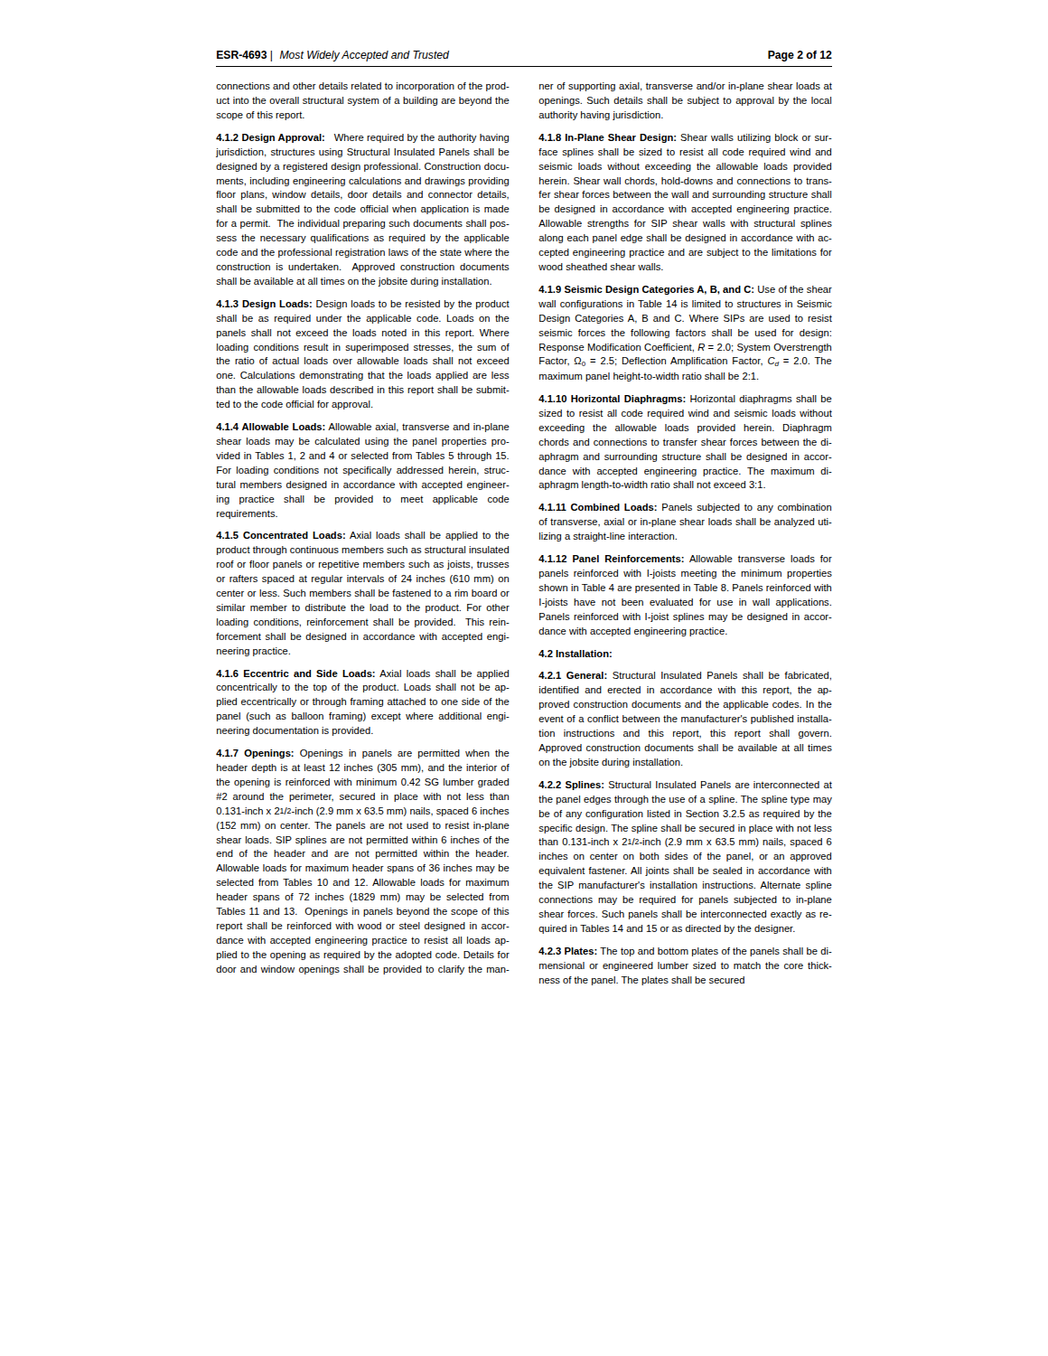ESR-4693 | Most Widely Accepted and Trusted
Page 2 of 12
connections and other details related to incorporation of the product into the overall structural system of a building are beyond the scope of this report.
4.1.2 Design Approval: Where required by the authority having jurisdiction, structures using Structural Insulated Panels shall be designed by a registered design professional. Construction documents, including engineering calculations and drawings providing floor plans, window details, door details and connector details, shall be submitted to the code official when application is made for a permit. The individual preparing such documents shall possess the necessary qualifications as required by the applicable code and the professional registration laws of the state where the construction is undertaken. Approved construction documents shall be available at all times on the jobsite during installation.
4.1.3 Design Loads: Design loads to be resisted by the product shall be as required under the applicable code. Loads on the panels shall not exceed the loads noted in this report. Where loading conditions result in superimposed stresses, the sum of the ratio of actual loads over allowable loads shall not exceed one. Calculations demonstrating that the loads applied are less than the allowable loads described in this report shall be submitted to the code official for approval.
4.1.4 Allowable Loads: Allowable axial, transverse and in-plane shear loads may be calculated using the panel properties provided in Tables 1, 2 and 4 or selected from Tables 5 through 15. For loading conditions not specifically addressed herein, structural members designed in accordance with accepted engineering practice shall be provided to meet applicable code requirements.
4.1.5 Concentrated Loads: Axial loads shall be applied to the product through continuous members such as structural insulated roof or floor panels or repetitive members such as joists, trusses or rafters spaced at regular intervals of 24 inches (610 mm) on center or less. Such members shall be fastened to a rim board or similar member to distribute the load to the product. For other loading conditions, reinforcement shall be provided. This reinforcement shall be designed in accordance with accepted engineering practice.
4.1.6 Eccentric and Side Loads: Axial loads shall be applied concentrically to the top of the product. Loads shall not be applied eccentrically or through framing attached to one side of the panel (such as balloon framing) except where additional engineering documentation is provided.
4.1.7 Openings: Openings in panels are permitted when the header depth is at least 12 inches (305 mm), and the interior of the opening is reinforced with minimum 0.42 SG lumber graded #2 around the perimeter, secured in place with not less than 0.131-inch x 21/2-inch (2.9 mm x 63.5 mm) nails, spaced 6 inches (152 mm) on center. The panels are not used to resist in-plane shear loads. SIP splines are not permitted within 6 inches of the end of the header and are not permitted within the header. Allowable loads for maximum header spans of 36 inches may be selected from Tables 10 and 12. Allowable loads for maximum header spans of 72 inches (1829 mm) may be selected from Tables 11 and 13. Openings in panels beyond the scope of this report shall be reinforced with wood or steel designed in accordance with accepted engineering practice to resist all loads applied to the opening as required by the adopted code. Details for door and window openings shall be provided to clarify the manner of supporting axial, transverse and/or in-plane shear loads at openings. Such details shall be subject to approval by the local authority having jurisdiction.
4.1.8 In-Plane Shear Design: Shear walls utilizing block or surface splines shall be sized to resist all code required wind and seismic loads without exceeding the allowable loads provided herein. Shear wall chords, hold-downs and connections to transfer shear forces between the wall and surrounding structure shall be designed in accordance with accepted engineering practice. Allowable strengths for SIP shear walls with structural splines along each panel edge shall be designed in accordance with accepted engineering practice and are subject to the limitations for wood sheathed shear walls.
4.1.9 Seismic Design Categories A, B, and C: Use of the shear wall configurations in Table 14 is limited to structures in Seismic Design Categories A, B and C. Where SIPs are used to resist seismic forces the following factors shall be used for design: Response Modification Coefficient, R = 2.0; System Overstrength Factor, Ω0 = 2.5; Deflection Amplification Factor, Cd = 2.0. The maximum panel height-to-width ratio shall be 2:1.
4.1.10 Horizontal Diaphragms: Horizontal diaphragms shall be sized to resist all code required wind and seismic loads without exceeding the allowable loads provided herein. Diaphragm chords and connections to transfer shear forces between the diaphragm and surrounding structure shall be designed in accordance with accepted engineering practice. The maximum diaphragm length-to-width ratio shall not exceed 3:1.
4.1.11 Combined Loads: Panels subjected to any combination of transverse, axial or in-plane shear loads shall be analyzed utilizing a straight-line interaction.
4.1.12 Panel Reinforcements: Allowable transverse loads for panels reinforced with I-joists meeting the minimum properties shown in Table 4 are presented in Table 8. Panels reinforced with I-joists have not been evaluated for use in wall applications. Panels reinforced with I-joist splines may be designed in accordance with accepted engineering practice.
4.2 Installation:
4.2.1 General: Structural Insulated Panels shall be fabricated, identified and erected in accordance with this report, the approved construction documents and the applicable codes. In the event of a conflict between the manufacturer's published installation instructions and this report, this report shall govern. Approved construction documents shall be available at all times on the jobsite during installation.
4.2.2 Splines: Structural Insulated Panels are interconnected at the panel edges through the use of a spline. The spline type may be of any configuration listed in Section 3.2.5 as required by the specific design. The spline shall be secured in place with not less than 0.131-inch x 21/2-inch (2.9 mm x 63.5 mm) nails, spaced 6 inches on center on both sides of the panel, or an approved equivalent fastener. All joints shall be sealed in accordance with the SIP manufacturer's installation instructions. Alternate spline connections may be required for panels subjected to in-plane shear forces. Such panels shall be interconnected exactly as required in Tables 14 and 15 or as directed by the designer.
4.2.3 Plates: The top and bottom plates of the panels shall be dimensional or engineered lumber sized to match the core thickness of the panel. The plates shall be secured